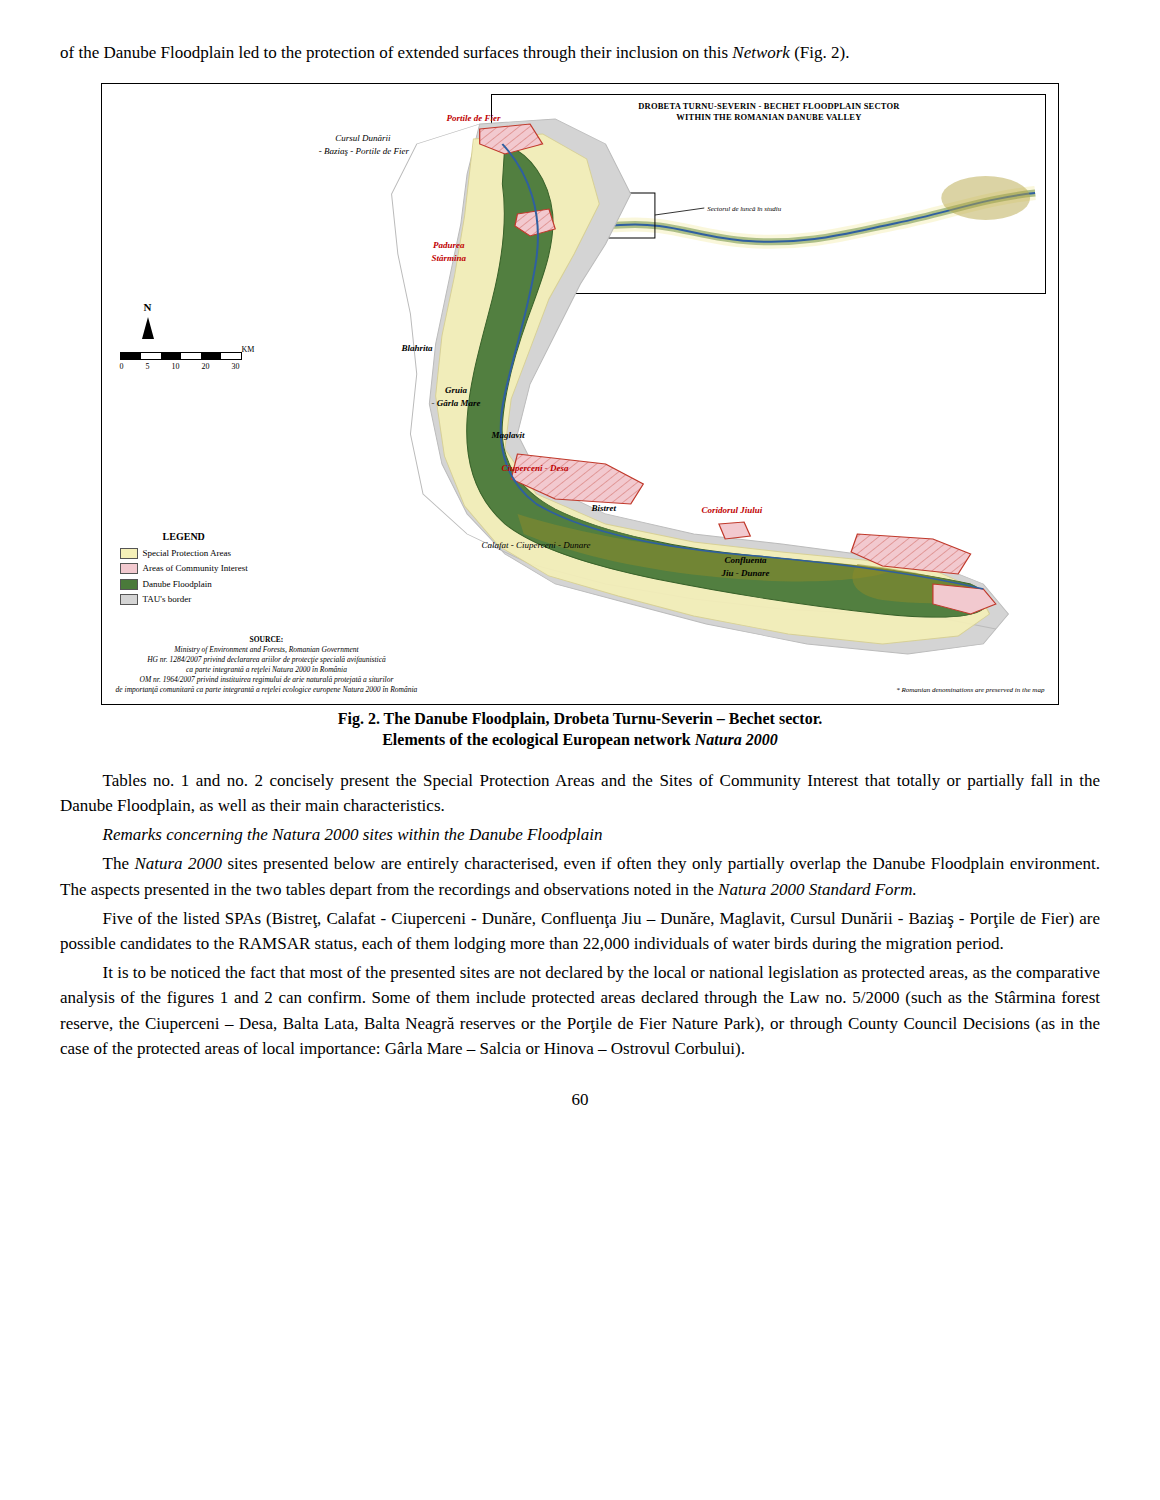of the Danube Floodplain led to the protection of extended surfaces through their inclusion on this Network (Fig. 2).
DROBETA TURNU-SEVERIN - BECHET FLOODPLAIN SECTOR
WITHIN THE ROMANIAN DANUBE VALLEY
Sectorul de luncă în studiu
Portile de Fier
Cursul Dunării
- Baziaş - Portile de Fier
Padurea
Stârmina
Blahrita
Gruia
- Gârla Mare
Maglavit
Ciuperceni - Desa
Bistret
Coridorul Jiului
Calafat - Ciuperceni - Dunare
Confluenta
Jiu - Dunare
N
05102030
KM
LEGEND
Special Protection Areas
Areas of Community Interest
Danube Floodplain
TAU's border
SOURCE:
Ministry of Environment and Forests, Romanian Government
HG nr. 1284/2007 privind declararea ariilor de protecţie specială avifaunistică
ca parte integrantă a reţelei Natura 2000 în România
OM nr. 1964/2007 privind instituirea regimului de arie naturală protejată a siturilor
de importanţă comunitară ca parte integrantă a reţelei ecologice europene Natura 2000 în România
* Romanian denominations are preserved in the map
Fig. 2. The Danube Floodplain, Drobeta Turnu-Severin – Bechet sector.
Elements of the ecological European network Natura 2000
Tables no. 1 and no. 2 concisely present the Special Protection Areas and the Sites of Community Interest that totally or partially fall in the Danube Floodplain, as well as their main characteristics.
Remarks concerning the Natura 2000 sites within the Danube Floodplain
The Natura 2000 sites presented below are entirely characterised, even if often they only partially overlap the Danube Floodplain environment. The aspects presented in the two tables depart from the recordings and observations noted in the Natura 2000 Standard Form.
Five of the listed SPAs (Bistreţ, Calafat - Ciuperceni - Dunăre, Confluenţa Jiu – Dunăre, Maglavit, Cursul Dunării - Baziaş - Porţile de Fier) are possible candidates to the RAMSAR status, each of them lodging more than 22,000 individuals of water birds during the migration period.
It is to be noticed the fact that most of the presented sites are not declared by the local or national legislation as protected areas, as the comparative analysis of the figures 1 and 2 can confirm. Some of them include protected areas declared through the Law no. 5/2000 (such as the Stârmina forest reserve, the Ciuperceni – Desa, Balta Lata, Balta Neagră reserves or the Porţile de Fier Nature Park), or through County Council Decisions (as in the case of the protected areas of local importance: Gârla Mare – Salcia or Hinova – Ostrovul Corbului).
60